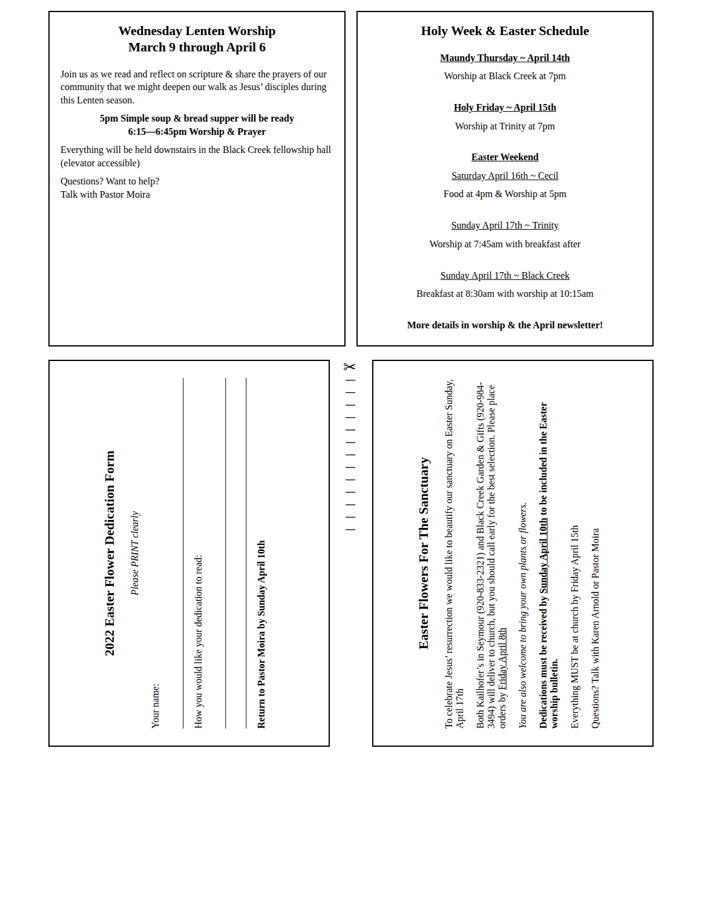Wednesday Lenten Worship
March 9 through April 6
Join us as we read and reflect on scripture & share the prayers of our community that we might deepen our walk as Jesus’ disciples during this Lenten season.
5pm Simple soup & bread supper will be ready
6:15—6:45pm Worship & Prayer
Everything will be held downstairs in the Black Creek fellowship hall (elevator accessible)
Questions? Want to help?
Talk with Pastor Moira
Holy Week & Easter Schedule
Maundy Thursday ~ April 14th
Worship at Black Creek at 7pm
Holy Friday ~ April 15th
Worship at Trinity at 7pm
Easter Weekend
Saturday April 16th ~ Cecil
Food at 4pm & Worship at 5pm
Sunday April 17th ~ Trinity
Worship at 7:45am with breakfast after
Sunday April 17th ~ Black Creek
Breakfast at 8:30am with worship at 10:15am
More details in worship & the April newsletter!
2022 Easter Flower Dedication Form
Please PRINT clearly
Your name:
How you would like your dedication to read:
Return to Pastor Moira by Sunday April 10th
✂
| | | | | | | | | | | | |
Easter Flowers For The Sanctuary
To celebrate Jesus’ resurrection we would like to beautify our sanctuary on Easter Sunday, April 17th
Both Kailhofer’s in Seymour (920-833-2321) and Black Creek Garden & Gifts (920-984-3494) will deliver to church, but you should call early for the best selection. Please place orders by Friday April 8th
You are also welcome to bring your own plants or flowers.
Dedications must be received by Sunday April 10th to be included in the Easter worship bulletin.
Everything MUST be at church by Friday April 15th
Questions? Talk with Karen Arnold or Pastor Moira